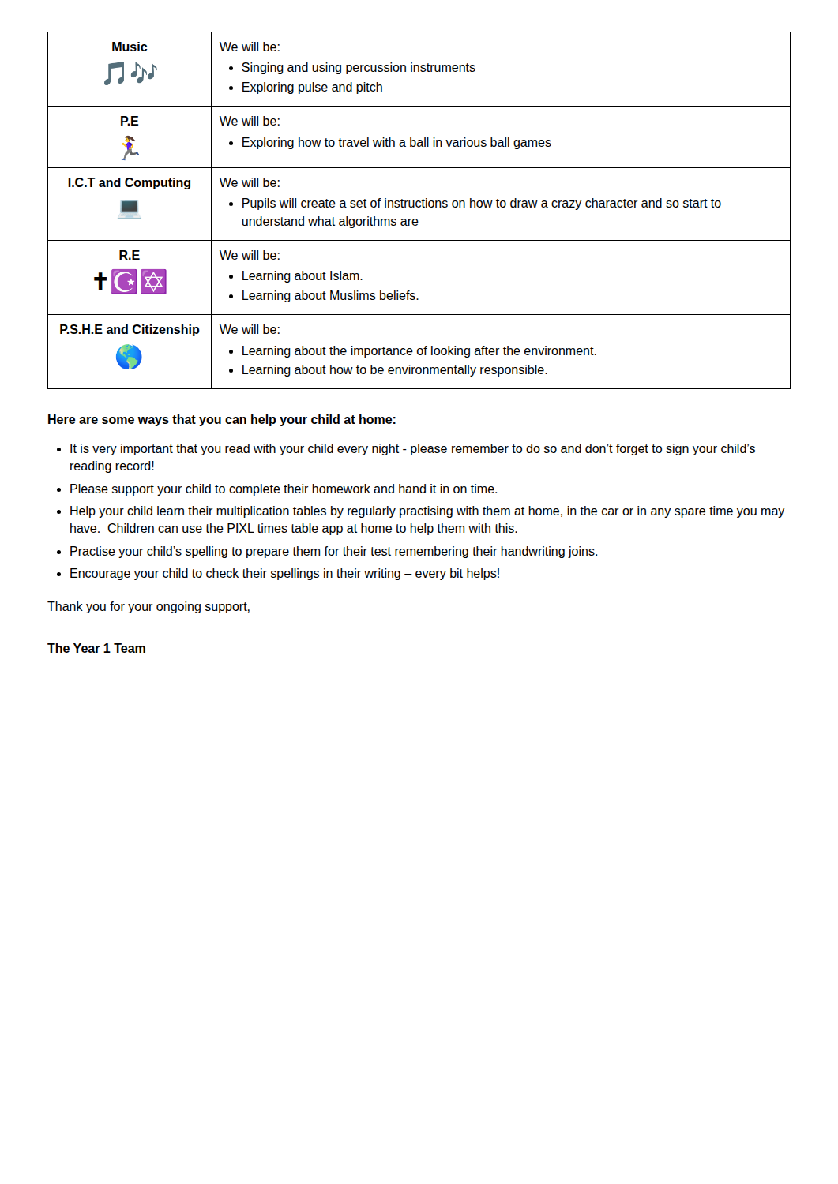| Music 🎵🎶 | We will be: Singing and using percussion instruments Exploring pulse and pitch |
| P.E 🏃‍♀️ | We will be: Exploring how to travel with a ball in various ball games |
| I.C.T and Computing 💻 | We will be: Pupils will create a set of instructions on how to draw a crazy character and so start to understand what algorithms are |
| R.E ✝☪️✡️ | We will be: Learning about Islam. Learning about Muslims beliefs. |
| P.S.H.E and Citizenship 🌎 | We will be: Learning about the importance of looking after the environment. Learning about how to be environmentally responsible. |
Here are some ways that you can help your child at home:
It is very important that you read with your child every night - please remember to do so and don’t forget to sign your child’s reading record!
Please support your child to complete their homework and hand it in on time.
Help your child learn their multiplication tables by regularly practising with them at home, in the car or in any spare time you may have. Children can use the PIXL times table app at home to help them with this.
Practise your child’s spelling to prepare them for their test remembering their handwriting joins.
Encourage your child to check their spellings in their writing – every bit helps!
Thank you for your ongoing support,
The Year 1 Team